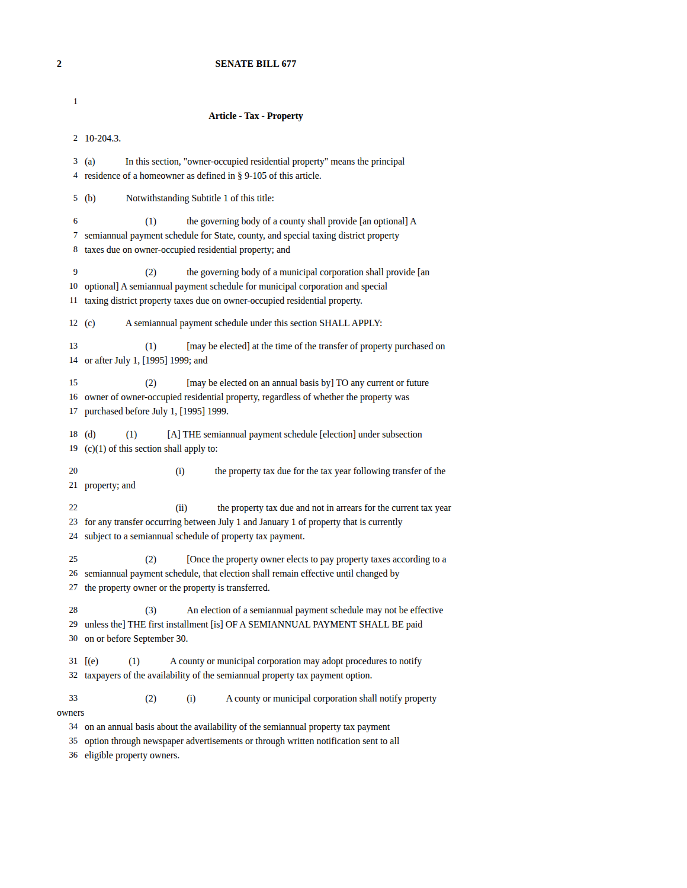2
SENATE BILL 677
1 Article - Tax - Property
210-204.3.
3(a) In this section, "owner-occupied residential property" means the principal
4 residence of a homeowner as defined in § 9-105 of this article.
5(b) Notwithstanding Subtitle 1 of this title:
6 (1) the governing body of a county shall provide [an optional] A
7 semiannual payment schedule for State, county, and special taxing district property
8 taxes due on owner-occupied residential property; and
9 (2) the governing body of a municipal corporation shall provide [an
10 optional] A semiannual payment schedule for municipal corporation and special
11 taxing district property taxes due on owner-occupied residential property.
12(c) A semiannual payment schedule under this section SHALL APPLY:
13 (1) [may be elected] at the time of the transfer of property purchased on
14 or after July 1, [1995] 1999; and
15 (2) [may be elected on an annual basis by] TO any current or future
16 owner of owner-occupied residential property, regardless of whether the property was
17 purchased before July 1, [1995] 1999.
18(d) (1) [A] THE semiannual payment schedule [election] under subsection
19(c)(1) of this section shall apply to:
20 (i) the property tax due for the tax year following transfer of the
21 property; and
22 (ii) the property tax due and not in arrears for the current tax year
23 for any transfer occurring between July 1 and January 1 of property that is currently
24 subject to a semiannual schedule of property tax payment.
25 (2) [Once the property owner elects to pay property taxes according to a
26 semiannual payment schedule, that election shall remain effective until changed by
27 the property owner or the property is transferred.
28 (3) An election of a semiannual payment schedule may not be effective
29 unless the] THE first installment [is] OF A SEMIANNUAL PAYMENT SHALL BE paid
30 on or before September 30.
31[(e) (1) A county or municipal corporation may adopt procedures to notify
32 taxpayers of the availability of the semiannual property tax payment option.
33 (2) (i) A county or municipal corporation shall notify property owners
34 on an annual basis about the availability of the semiannual property tax payment
35 option through newspaper advertisements or through written notification sent to all
36 eligible property owners.